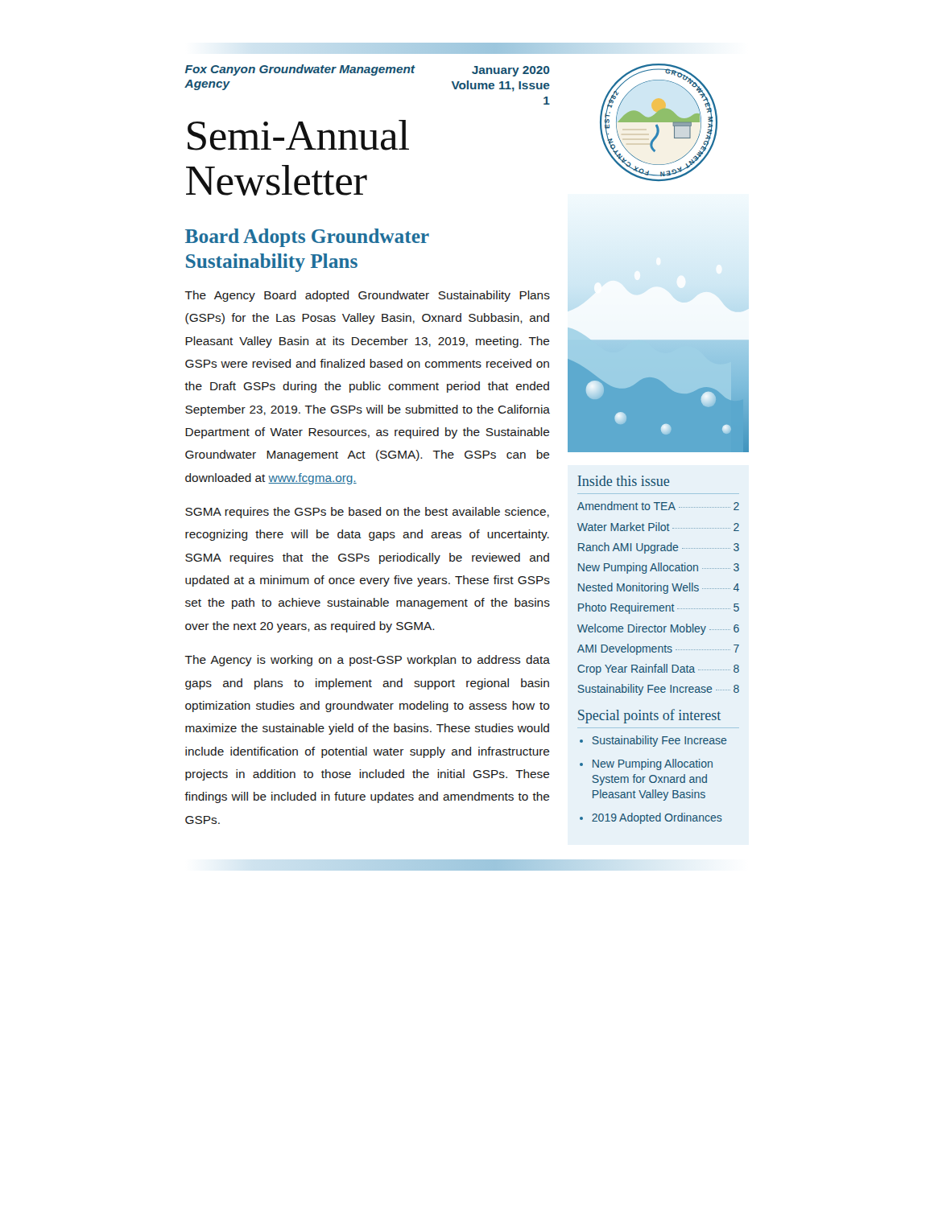Fox Canyon Groundwater Management Agency
January 2020
Volume 11, Issue 1
Semi-Annual Newsletter
Board Adopts Groundwater Sustainability Plans
The Agency Board adopted Groundwater Sustainability Plans (GSPs) for the Las Posas Valley Basin, Oxnard Subbasin, and Pleasant Valley Basin at its December 13, 2019, meeting. The GSPs were revised and finalized based on comments received on the Draft GSPs during the public comment period that ended September 23, 2019. The GSPs will be submitted to the California Department of Water Resources, as required by the Sustainable Groundwater Management Act (SGMA). The GSPs can be downloaded at www.fcgma.org.
SGMA requires the GSPs be based on the best available science, recognizing there will be data gaps and areas of uncertainty. SGMA requires that the GSPs periodically be reviewed and updated at a minimum of once every five years. These first GSPs set the path to achieve sustainable management of the basins over the next 20 years, as required by SGMA.
The Agency is working on a post-GSP workplan to address data gaps and plans to implement and support regional basin optimization studies and groundwater modeling to assess how to maximize the sustainable yield of the basins. These studies would include identification of potential water supply and infrastructure projects in addition to those included the initial GSPs. These findings will be included in future updates and amendments to the GSPs.
GROUNDWATER MANAGEMENT AGENCY FOX CANYON · EST. 1982
Inside this issue
Amendment to TEA 2
Water Market Pilot 2
Ranch AMI Upgrade 3
New Pumping Allocation 3
Nested Monitoring Wells 4
Photo Requirement 5
Welcome Director Mobley 6
AMI Developments 7
Crop Year Rainfall Data 8
Sustainability Fee Increase 8
Special points of interest
Sustainability Fee Increase
New Pumping Allocation System for Oxnard and Pleasant Valley Basins
2019 Adopted Ordinances